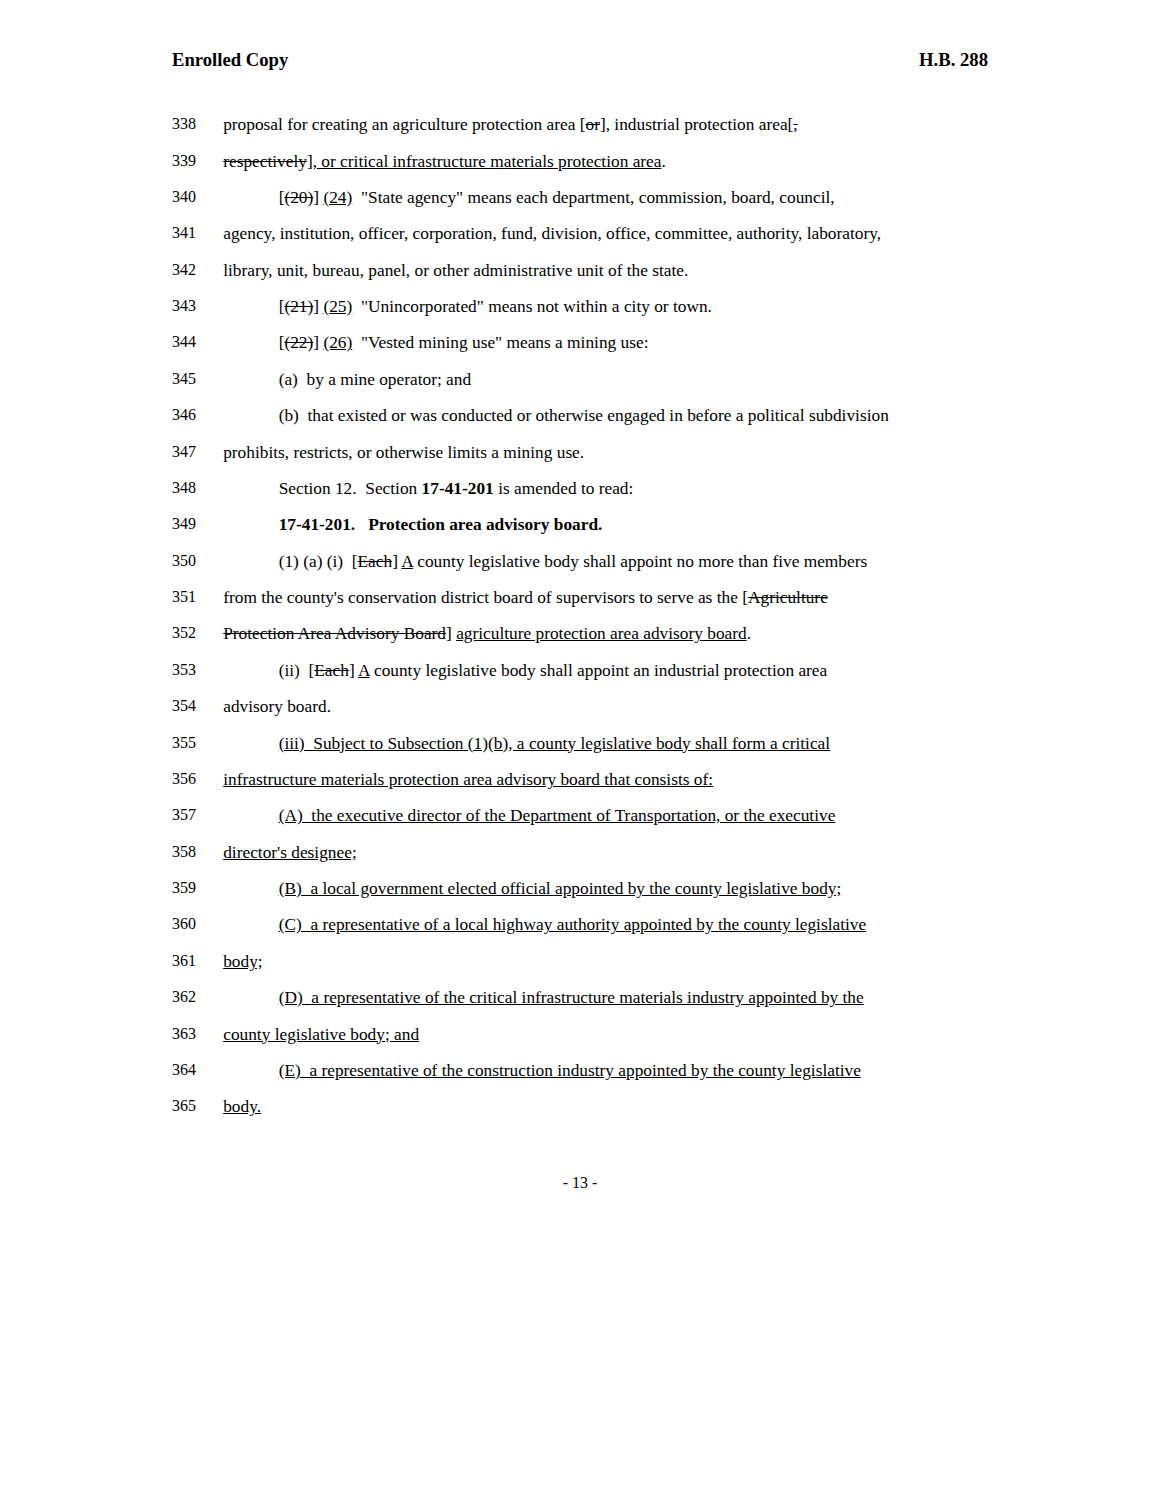Enrolled Copy
H.B. 288
| 338 | proposal for creating an agriculture protection area [ or ] , industrial protection area[ , |
| 339 | respectively ] , or critical infrastructure materials protection area . |
| 340 | [ (20) ] (24) "State agency" means each department, commission, board, council, |
| 341 | agency, institution, officer, corporation, fund, division, office, committee, authority, laboratory, |
| 342 | library, unit, bureau, panel, or other administrative unit of the state. |
| 343 | [ (21) ] (25) "Unincorporated" means not within a city or town. |
| 344 | [ (22) ] (26) "Vested mining use" means a mining use: |
| 345 | (a) by a mine operator; and |
| 346 | (b) that existed or was conducted or otherwise engaged in before a political subdivision |
| 347 | prohibits, restricts, or otherwise limits a mining use. |
| 348 | Section 12. Section 17-41-201 is amended to read: |
| 349 | 17-41-201. Protection area advisory board. |
| 350 | (1) (a) (i) [ Each ] A county legislative body shall appoint no more than five members |
| 351 | from the county's conservation district board of supervisors to serve as the [ Agriculture |
| 352 | Protection Area Advisory Board ] agriculture protection area advisory board . |
| 353 | (ii) [ Each ] A county legislative body shall appoint an industrial protection area |
| 354 | advisory board. |
| 355 | (iii) Subject to Subsection (1)(b), a county legislative body shall form a critical |
| 356 | infrastructure materials protection area advisory board that consists of: |
| 357 | (A) the executive director of the Department of Transportation, or the executive |
| 358 | director's designee; |
| 359 | (B) a local government elected official appointed by the county legislative body; |
| 360 | (C) a representative of a local highway authority appointed by the county legislative |
| 361 | body; |
| 362 | (D) a representative of the critical infrastructure materials industry appointed by the |
| 363 | county legislative body; and |
| 364 | (E) a representative of the construction industry appointed by the county legislative |
| 365 | body. |
- 13 -